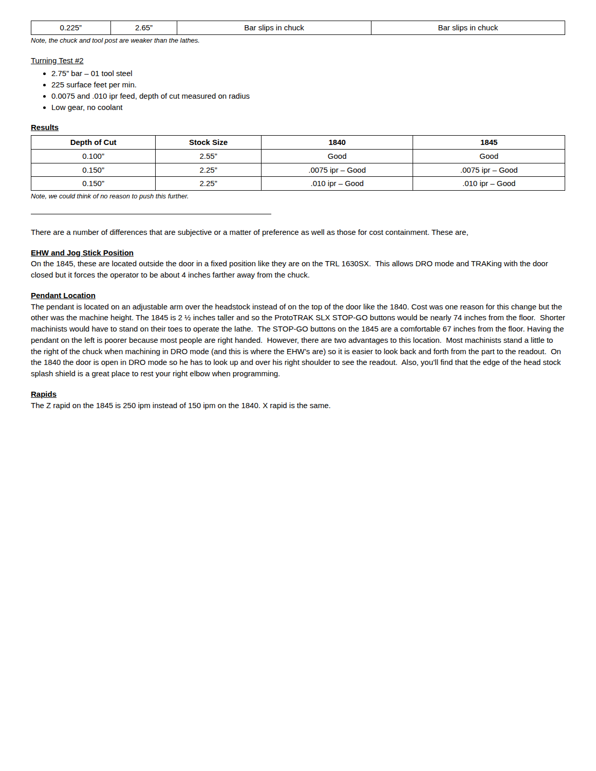| 0.225” | 2.65” | Bar slips in chuck | Bar slips in chuck |
Note, the chuck and tool post are weaker than the lathes.
Turning Test #2
2.75” bar – 01 tool steel
225 surface feet per min.
0.0075 and .010 ipr feed, depth of cut measured on radius
Low gear, no coolant
Results
| Depth of Cut | Stock Size | 1840 | 1845 |
| --- | --- | --- | --- |
| 0.100” | 2.55” | Good | Good |
| 0.150” | 2.25” | .0075 ipr – Good | .0075 ipr – Good |
| 0.150” | 2.25” | .010 ipr – Good | .010 ipr – Good |
Note, we could think of no reason to push this further.
There are a number of differences that are subjective or a matter of preference as well as those for cost containment. These are,
EHW and Jog Stick Position
On the 1845, these are located outside the door in a fixed position like they are on the TRL 1630SX. This allows DRO mode and TRAKing with the door closed but it forces the operator to be about 4 inches farther away from the chuck.
Pendant Location
The pendant is located on an adjustable arm over the headstock instead of on the top of the door like the 1840. Cost was one reason for this change but the other was the machine height. The 1845 is 2 ½ inches taller and so the ProtoTRAK SLX STOP-GO buttons would be nearly 74 inches from the floor. Shorter machinists would have to stand on their toes to operate the lathe. The STOP-GO buttons on the 1845 are a comfortable 67 inches from the floor. Having the pendant on the left is poorer because most people are right handed. However, there are two advantages to this location. Most machinists stand a little to the right of the chuck when machining in DRO mode (and this is where the EHW’s are) so it is easier to look back and forth from the part to the readout. On the 1840 the door is open in DRO mode so he has to look up and over his right shoulder to see the readout. Also, you’ll find that the edge of the head stock splash shield is a great place to rest your right elbow when programming.
Rapids
The Z rapid on the 1845 is 250 ipm instead of 150 ipm on the 1840. X rapid is the same.